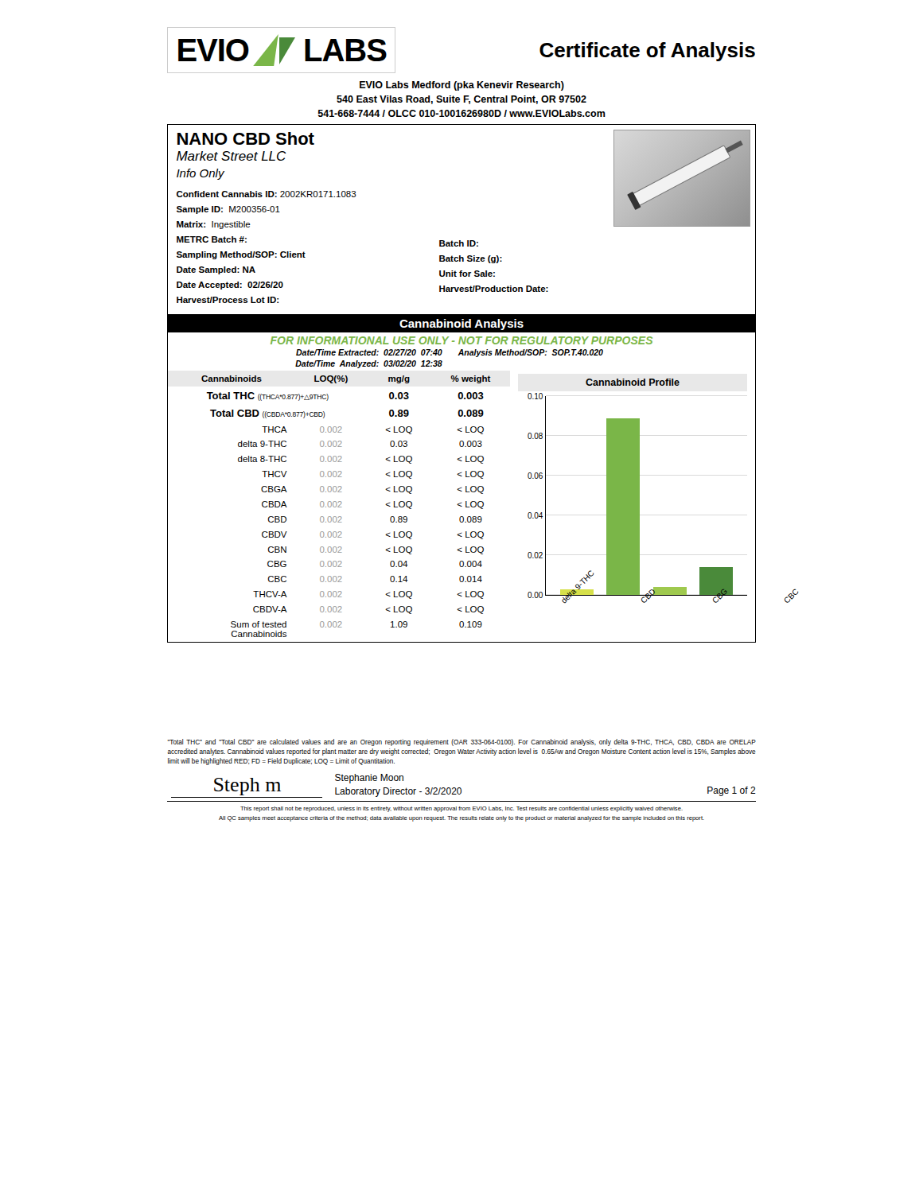EVIO LABS
Certificate of Analysis
EVIO Labs Medford (pka Kenevir Research)
540 East Vilas Road, Suite F, Central Point, OR 97502
541-668-7444 / OLCC 010-1001626980D / www.EVIOLabs.com
NANO CBD Shot
Market Street LLC
Info Only
Confident Cannabis ID: 2002KR0171.1083
Sample ID: M200356-01
Matrix: Ingestible
METRC Batch #:
Sampling Method/SOP: Client
Date Sampled: NA
Date Accepted: 02/26/20
Harvest/Process Lot ID:
Batch ID:
Batch Size (g):
Unit for Sale:
Harvest/Production Date:
Cannabinoid Analysis
FOR INFORMATIONAL USE ONLY - NOT FOR REGULATORY PURPOSES
Date/Time Extracted: 02/27/20 07:40
Date/Time Analyzed: 03/02/20 12:38
Analysis Method/SOP: SOP.T.40.020
| Cannabinoids | LOQ(%) | mg/g | % weight |
| --- | --- | --- | --- |
| Total THC ((THCA*0.877)+△9THC) | 0.03 | 0.003 |
| Total CBD ((CBDA*0.877)+CBD) | 0.89 | 0.089 |
| THCA | 0.002 | < LOQ | < LOQ |
| delta 9-THC | 0.002 | 0.03 | 0.003 |
| delta 8-THC | 0.002 | < LOQ | < LOQ |
| THCV | 0.002 | < LOQ | < LOQ |
| CBGA | 0.002 | < LOQ | < LOQ |
| CBDA | 0.002 | < LOQ | < LOQ |
| CBD | 0.002 | 0.89 | 0.089 |
| CBDV | 0.002 | < LOQ | < LOQ |
| CBN | 0.002 | < LOQ | < LOQ |
| CBG | 0.002 | 0.04 | 0.004 |
| CBC | 0.002 | 0.14 | 0.014 |
| THCV-A | 0.002 | < LOQ | < LOQ |
| CBDV-A | 0.002 | < LOQ | < LOQ |
| Sum of tested Cannabinoids | 0.002 | 1.09 | 0.109 |
Cannabinoid Profile
0.10
0.08
0.06
0.04
0.02
0.00
delta 9-THC CBD CBG CBC
"Total THC" and "Total CBD" are calculated values and are an Oregon reporting requirement (OAR 333-064-0100). For Cannabinoid analysis, only delta 9-THC, THCA, CBD, CBDA are ORELAP accredited analytes. Cannabinoid values reported for plant matter are dry weight corrected; Oregon Water Activity action level is 0.65Aw and Oregon Moisture Content action level is 15%, Samples above limit will be highlighted RED; FD = Field Duplicate; LOQ = Limit of Quantitation.
Steph m
Stephanie Moon
Laboratory Director - 3/2/2020
Page 1 of 2
This report shall not be reproduced, unless in its entirety, without written approval from EVIO Labs, Inc. Test results are confidential unless explicitly waived otherwise.
All QC samples meet acceptance criteria of the method; data available upon request. The results relate only to the product or material analyzed for the sample included on this report.